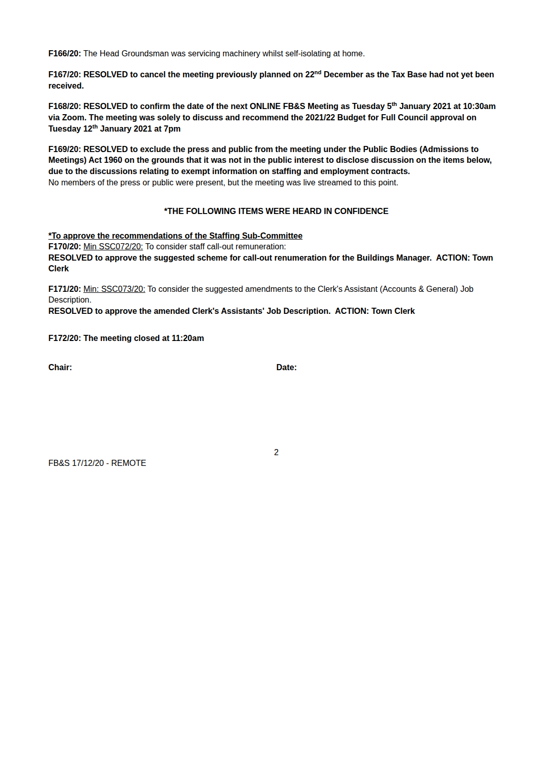F166/20: The Head Groundsman was servicing machinery whilst self-isolating at home.
F167/20: RESOLVED to cancel the meeting previously planned on 22nd December as the Tax Base had not yet been received.
F168/20: RESOLVED to confirm the date of the next ONLINE FB&S Meeting as Tuesday 5th January 2021 at 10:30am via Zoom. The meeting was solely to discuss and recommend the 2021/22 Budget for Full Council approval on Tuesday 12th January 2021 at 7pm
F169/20: RESOLVED to exclude the press and public from the meeting under the Public Bodies (Admissions to Meetings) Act 1960 on the grounds that it was not in the public interest to disclose discussion on the items below, due to the discussions relating to exempt information on staffing and employment contracts.
No members of the press or public were present, but the meeting was live streamed to this point.
*THE FOLLOWING ITEMS WERE HEARD IN CONFIDENCE
*To approve the recommendations of the Staffing Sub-Committee
F170/20: Min SSC072/20: To consider staff call-out remuneration:
RESOLVED to approve the suggested scheme for call-out renumeration for the Buildings Manager. ACTION: Town Clerk
F171/20: Min: SSC073/20: To consider the suggested amendments to the Clerk's Assistant (Accounts & General) Job Description.
RESOLVED to approve the amended Clerk's Assistants' Job Description. ACTION: Town Clerk
F172/20: The meeting closed at 11:20am
Chair:
Date:
2
FB&S 17/12/20 - REMOTE